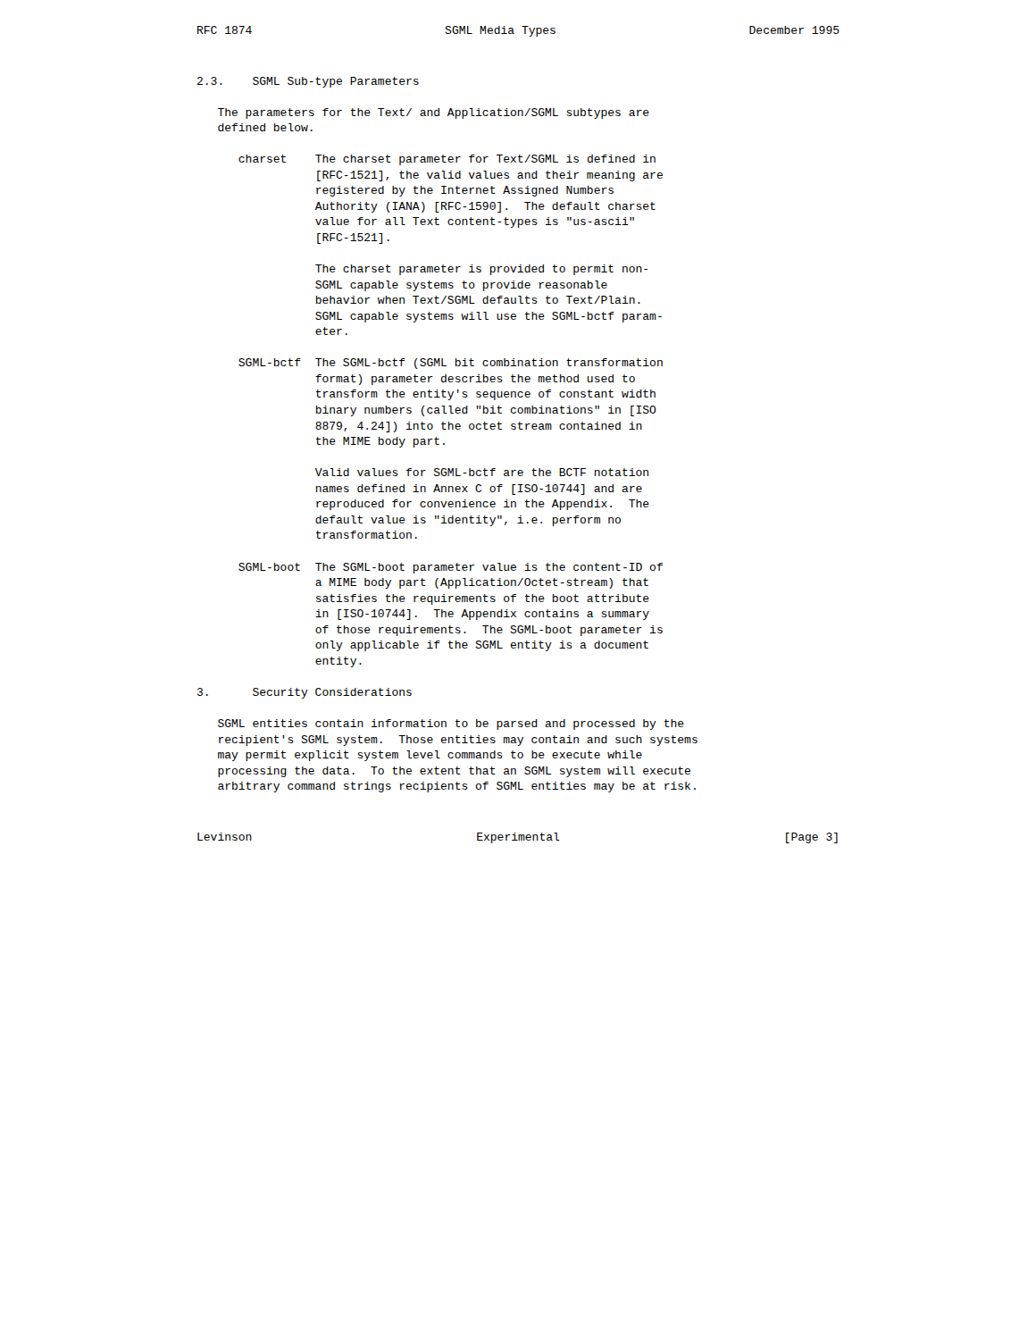RFC 1874 SGML Media Types December 1995
2.3.    SGML Sub-type Parameters

   The parameters for the Text/ and Application/SGML subtypes are
   defined below.

      charset    The charset parameter for Text/SGML is defined in
                 [RFC-1521], the valid values and their meaning are
                 registered by the Internet Assigned Numbers
                 Authority (IANA) [RFC-1590].  The default charset
                 value for all Text content-types is "us-ascii"
                 [RFC-1521].

                 The charset parameter is provided to permit non-
                 SGML capable systems to provide reasonable
                 behavior when Text/SGML defaults to Text/Plain.
                 SGML capable systems will use the SGML-bctf param-
                 eter.

      SGML-bctf  The SGML-bctf (SGML bit combination transformation
                 format) parameter describes the method used to
                 transform the entity's sequence of constant width
                 binary numbers (called "bit combinations" in [ISO
                 8879, 4.24]) into the octet stream contained in
                 the MIME body part.

                 Valid values for SGML-bctf are the BCTF notation
                 names defined in Annex C of [ISO-10744] and are
                 reproduced for convenience in the Appendix.  The
                 default value is "identity", i.e. perform no
                 transformation.

      SGML-boot  The SGML-boot parameter value is the content-ID of
                 a MIME body part (Application/Octet-stream) that
                 satisfies the requirements of the boot attribute
                 in [ISO-10744].  The Appendix contains a summary
                 of those requirements.  The SGML-boot parameter is
                 only applicable if the SGML entity is a document
                 entity.

3.      Security Considerations

   SGML entities contain information to be parsed and processed by the
   recipient's SGML system.  Those entities may contain and such systems
   may permit explicit system level commands to be execute while
   processing the data.  To the extent that an SGML system will execute
   arbitrary command strings recipients of SGML entities may be at risk.
Levinson Experimental [Page 3]